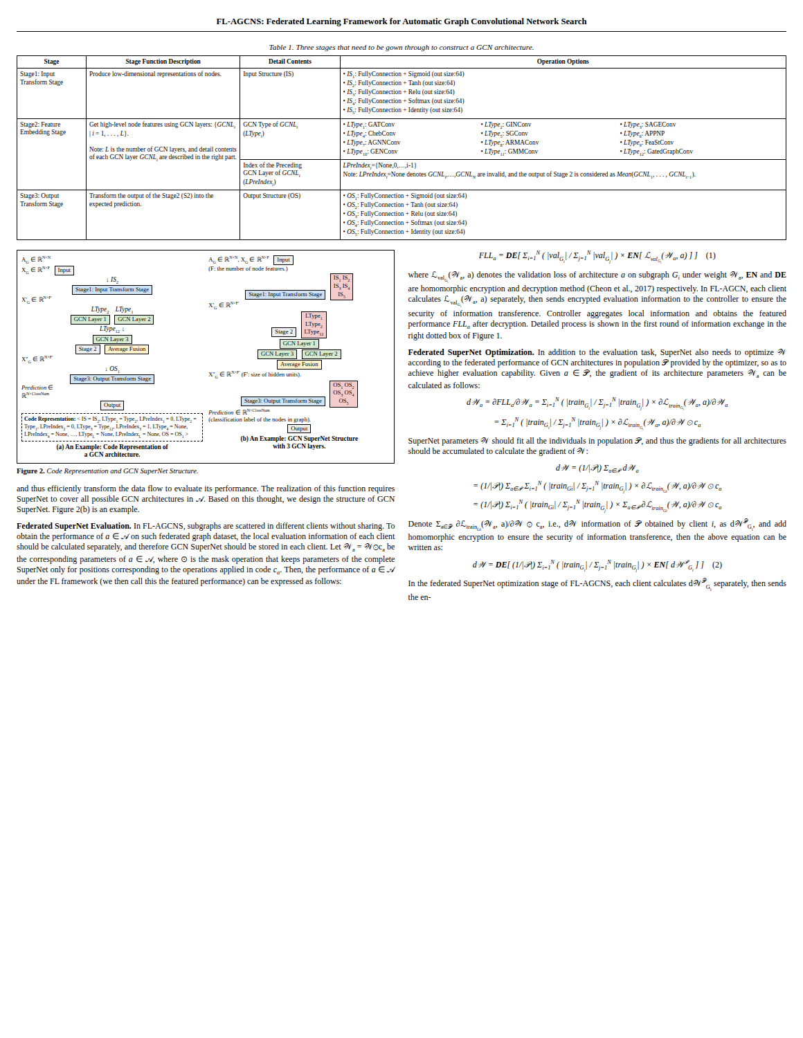FL-AGCNS: Federated Learning Framework for Automatic Graph Convolutional Network Search
Table 1. Three stages that need to be gown through to construct a GCN architecture.
| Stage | Stage Function Description | Detail Contents | Operation Options |
| --- | --- | --- | --- |
| Stage1: Input Transform Stage | Produce low-dimensional representations of nodes. | Input Structure (IS) | • IS 1 : FullyConnection + Sigmoid (out size:64) • IS 2 : FullyConnection + Tanh (out size:64) • IS 3 : FullyConnection + Relu (out size:64) • IS 4 : FullyConnection + Softmax (out size:64) • IS 5 : FullyConnection + Identity (out size:64) |
| Stage2: Feature Embedding Stage | Get high-level node features using GCN layers: { GCNL i / i = 1, . . . , L }. Note: L is the number of GCN layers, and detail contents of each GCN layer GCNL i are described in the right part. | GCN Type of GCNL i ( LType i ) | / • LType 1 : GATConv / • LType 2 : GINConv / • LType 3 : SAGEConv / / • LType 4 : ChebConv / • LType 5 : SGConv / • LType 6 : APPNP / / • LType 7 : AGNNConv / • LType 8 : ARMAConv / • LType 9 : FeaStConv / / • LType 10 : GENConv / • LType 11 : GMMConv / • LType 12 : GatedGraphConv / |
| Index of the Preceding GCN Layer of GCNL i ( LPreIndex i ) | LPreIndex i ={None,0,…,i-1} Note: LPreIndex i =None denotes GCNL i ,…, GCNL N are invalid, and the output of Stage 2 is considered as Mean ( GCNL 1 , . . . , GCNL i−1 ). |
| Stage3: Output Transform Stage | Transform the output of the Stage2 (S2) into the expected prediction. | Output Structure (OS) | • OS 1 : FullyConnection + Sigmoid (out size:64) • OS 2 : FullyConnection + Tanh (out size:64) • OS 3 : FullyConnection + Relu (out size:64) • OS 4 : FullyConnection + Softmax (out size:64) • OS 5 : FullyConnection + Identity (out size:64) |
AG ∈ ℝN×N
XG ∈ ℝN×F Input
↓ IS2
Stage1: Input Transform Stage
X'G ∈ ℝN×F'
LType2 LType1
GCN Layer 1 GCN Layer 2
LType12 ↓
GCN Layer 3
Stage 2 Average Fusion
X''G ∈ ℝN×F'
↓ OS1
Stage3: Output Transform Stage
Prediction ∈
ℝN×ClassNum
Output
Code Representation: < IS = IS2, LType1 = Type2, LPreIndex1 = 0, LType2 = Type1, LPreIndex2 = 0, LType3 = Type12, LPreIndex3 = 1, LType4 = None, LPreIndex4 = None, …, LTypeL = None, LPreIndexL = None, OS = OS1 >
(a) An Example: Code Representation of
a GCN architecture.
AG ∈ ℝN×N, XG ∈ ℝN×F Input
(F: the number of node features.)
Stage1: Input Transform Stage IS1 IS2
IS3 IS4
IS5
X'G ∈ ℝN×F'
Stage 2 LType1
LType2
LType12
GCN Layer 1
GCN Layer 3 GCN Layer 2
Average Fusion
X''G ∈ ℝN×F' (F': size of hidden units).
Stage3: Output Transform Stage OS1 OS2
OS3 OS4
OS5
Prediction ∈ ℝN×ClassNum
(classification label of the nodes in graph).
Output
(b) An Example: GCN SuperNet Structure
with 3 GCN layers.
Figure 2. Code Representation and GCN SuperNet Structure.
and thus efficiently transform the data flow to evaluate its performance. The realization of this function requires SuperNet to cover all possible GCN architectures in 𝒜. Based on this thought, we design the structure of GCN SuperNet. Figure 2(b) is an example.
Federated SuperNet Evaluation. In FL-AGCNS, subgraphs are scattered in different clients without sharing. To obtain the performance of a ∈ 𝒜 on such federated graph dataset, the local evaluation information of each client should be calculated separately, and therefore GCN SuperNet should be stored in each client. Let 𝒲a = 𝒲⊙ca be the corresponding parameters of a ∈ 𝒜, where ⊙ is the mask operation that keeps parameters of the complete SuperNet only for positions corresponding to the operations applied in code ca. Then, the performance of a ∈ 𝒜 under the FL framework (we then call this the featured performance) can be expressed as follows:
FLLa = DE[ Σi=1N ( |valGi| / Σj=1N |valGj| ) × EN[ ℒvalGi(𝒲a, a) ] ] (1)
where ℒvalGi(𝒲a, a) denotes the validation loss of architecture a on subgraph Gi under weight 𝒲a, EN and DE are homomorphic encryption and decryption method (Cheon et al., 2017) respectively. In FL-AGCN, each client calculates ℒvalGi(𝒲a, a) separately, then sends encrypted evaluation information to the controller to ensure the security of information transference. Controller aggregates local information and obtains the featured performance FLLa after decryption. Detailed process is shown in the first round of information exchange in the right dotted box of Figure 1.
Federated SuperNet Optimization. In addition to the evaluation task, SuperNet also needs to optimize 𝒲 according to the federated performance of GCN architectures in population 𝒫 provided by the optimizer, so as to achieve higher evaluation capability. Given a ∈ 𝒫, the gradient of its architecture parameters 𝒲a can be calculated as follows:
d𝒲a = ∂FLLa/∂𝒲a = Σi=1N ( |trainGi| / Σj=1N |trainGj| ) × ∂ℒtrainGi(𝒲a, a)/∂𝒲a
= Σi=1N ( |trainGi| / Σj=1N |trainGj| ) × ∂ℒtrainGi(𝒲a, a)/∂𝒲 ⊙ ca
SuperNet parameters 𝒲 should fit all the individuals in population 𝒫, and thus the gradients for all architectures should be accumulated to calculate the gradient of 𝒲:
d𝒲 = (1/|𝒫|) Σa∈𝒫 d𝒲a
= (1/|𝒫|) Σa∈𝒫 Σi=1N ( |trainGi| / Σj=1N |trainGj| ) × ∂ℒtrainGi(𝒲, a)/∂𝒲 ⊙ ca
= (1/|𝒫|) Σi=1N ( |trainGi| / Σj=1N |trainGj| ) × Σa∈𝒫 ∂ℒtrainGi(𝒲, a)/∂𝒲 ⊙ ca
Denote Σa∈𝒫 ∂ℒtrainGi(𝒲a, a)/∂𝒲 ⊙ ca, i.e., d𝒲 information of 𝒫 obtained by client i, as d𝒲𝒫Gi, and add homomorphic encryption to ensure the security of information transference, then the above equation can be written as:
d𝒲 = DE[ (1/|𝒫|) Σi=1N ( |trainGi| / Σj=1N |trainGj| ) × EN[ d𝒲𝒫Gi ] ] (2)
In the federated SuperNet optimization stage of FL-AGCNS, each client calculates d𝒲𝒫Gi separately, then sends the en-